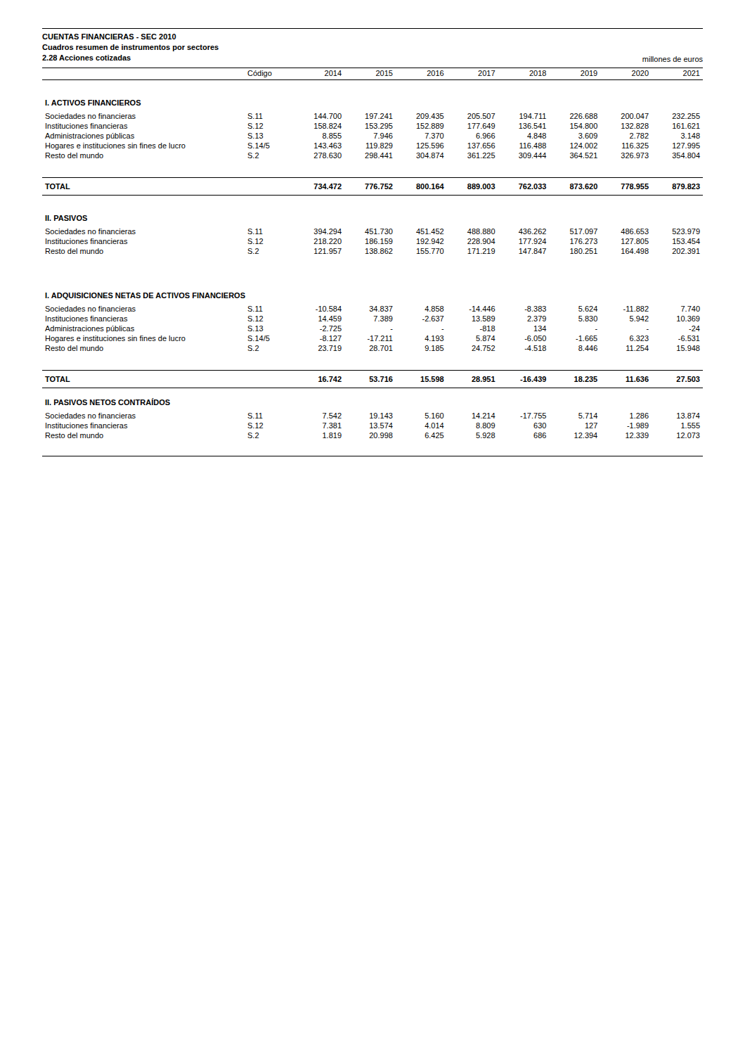CUENTAS FINANCIERAS - SEC 2010
Cuadros resumen de instrumentos por sectores
2.28 Acciones cotizadas
millones de euros
| | Código | 2014 | 2015 | 2016 | 2017 | 2018 | 2019 | 2020 | 2021 |
| --- | --- | --- | --- | --- | --- | --- | --- | --- | --- |
| I. ACTIVOS FINANCIEROS |
| Sociedades no financieras | S.11 | 144.700 | 197.241 | 209.435 | 205.507 | 194.711 | 226.688 | 200.047 | 232.255 |
| Instituciones financieras | S.12 | 158.824 | 153.295 | 152.889 | 177.649 | 136.541 | 154.800 | 132.828 | 161.621 |
| Administraciones públicas | S.13 | 8.855 | 7.946 | 7.370 | 6.966 | 4.848 | 3.609 | 2.782 | 3.148 |
| Hogares e instituciones sin fines de lucro | S.14/5 | 143.463 | 119.829 | 125.596 | 137.656 | 116.488 | 124.002 | 116.325 | 127.995 |
| Resto del mundo | S.2 | 278.630 | 298.441 | 304.874 | 361.225 | 309.444 | 364.521 | 326.973 | 354.804 |
| TOTAL | | 734.472 | 776.752 | 800.164 | 889.003 | 762.033 | 873.620 | 778.955 | 879.823 |
| II. PASIVOS |
| Sociedades no financieras | S.11 | 394.294 | 451.730 | 451.452 | 488.880 | 436.262 | 517.097 | 486.653 | 523.979 |
| Instituciones financieras | S.12 | 218.220 | 186.159 | 192.942 | 228.904 | 177.924 | 176.273 | 127.805 | 153.454 |
| Resto del mundo | S.2 | 121.957 | 138.862 | 155.770 | 171.219 | 147.847 | 180.251 | 164.498 | 202.391 |
| I. ADQUISICIONES NETAS DE ACTIVOS FINANCIEROS |
| Sociedades no financieras | S.11 | -10.584 | 34.837 | 4.858 | -14.446 | -8.383 | 5.624 | -11.882 | 7.740 |
| Instituciones financieras | S.12 | 14.459 | 7.389 | -2.637 | 13.589 | 2.379 | 5.830 | 5.942 | 10.369 |
| Administraciones públicas | S.13 | -2.725 | - | - | -818 | 134 | - | - | -24 |
| Hogares e instituciones sin fines de lucro | S.14/5 | -8.127 | -17.211 | 4.193 | 5.874 | -6.050 | -1.665 | 6.323 | -6.531 |
| Resto del mundo | S.2 | 23.719 | 28.701 | 9.185 | 24.752 | -4.518 | 8.446 | 11.254 | 15.948 |
| TOTAL | | 16.742 | 53.716 | 15.598 | 28.951 | -16.439 | 18.235 | 11.636 | 27.503 |
| II. PASIVOS NETOS CONTRAÍDOS |
| Sociedades no financieras | S.11 | 7.542 | 19.143 | 5.160 | 14.214 | -17.755 | 5.714 | 1.286 | 13.874 |
| Instituciones financieras | S.12 | 7.381 | 13.574 | 4.014 | 8.809 | 630 | 127 | -1.989 | 1.555 |
| Resto del mundo | S.2 | 1.819 | 20.998 | 6.425 | 5.928 | 686 | 12.394 | 12.339 | 12.073 |